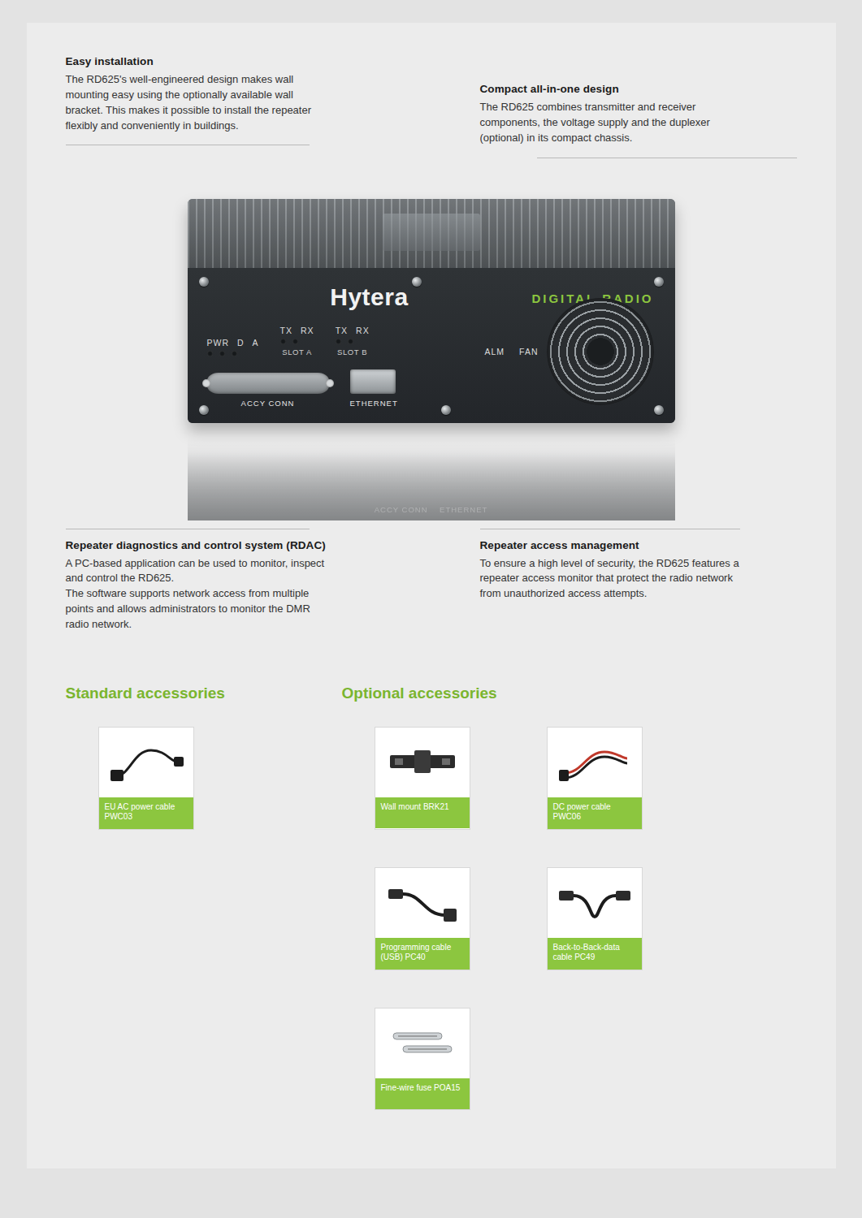Easy installation
The RD625's well-engineered design makes wall mounting easy using the optionally available wall bracket. This makes it possible to install the repeater flexibly and conveniently in buildings.
Compact all-in-one design
The RD625 combines transmitter and receiver components, the voltage supply and the duplexer (optional) in its compact chassis.
Hytera DIGITAL RADIO
PWR DA
TX RX
SLOT A
TX RX
SLOT B
ALM FAN
ACCY CONN
ETHERNET
ACCY CONN ETHERNET
Repeater diagnostics and control system (RDAC)
A PC-based application can be used to monitor, inspect and control the RD625.
The software supports network access from multiple points and allows administrators to monitor the DMR radio network.
Repeater access management
To ensure a high level of security, the RD625 features a repeater access monitor that protect the radio network from unauthorized access attempts.
Standard accessories
EU AC power cable PWC03
Optional accessories
Wall mount BRK21
DC power cable PWC06
Programming cable (USB) PC40
Back-to-Back-data cable PC49
Fine-wire fuse POA15